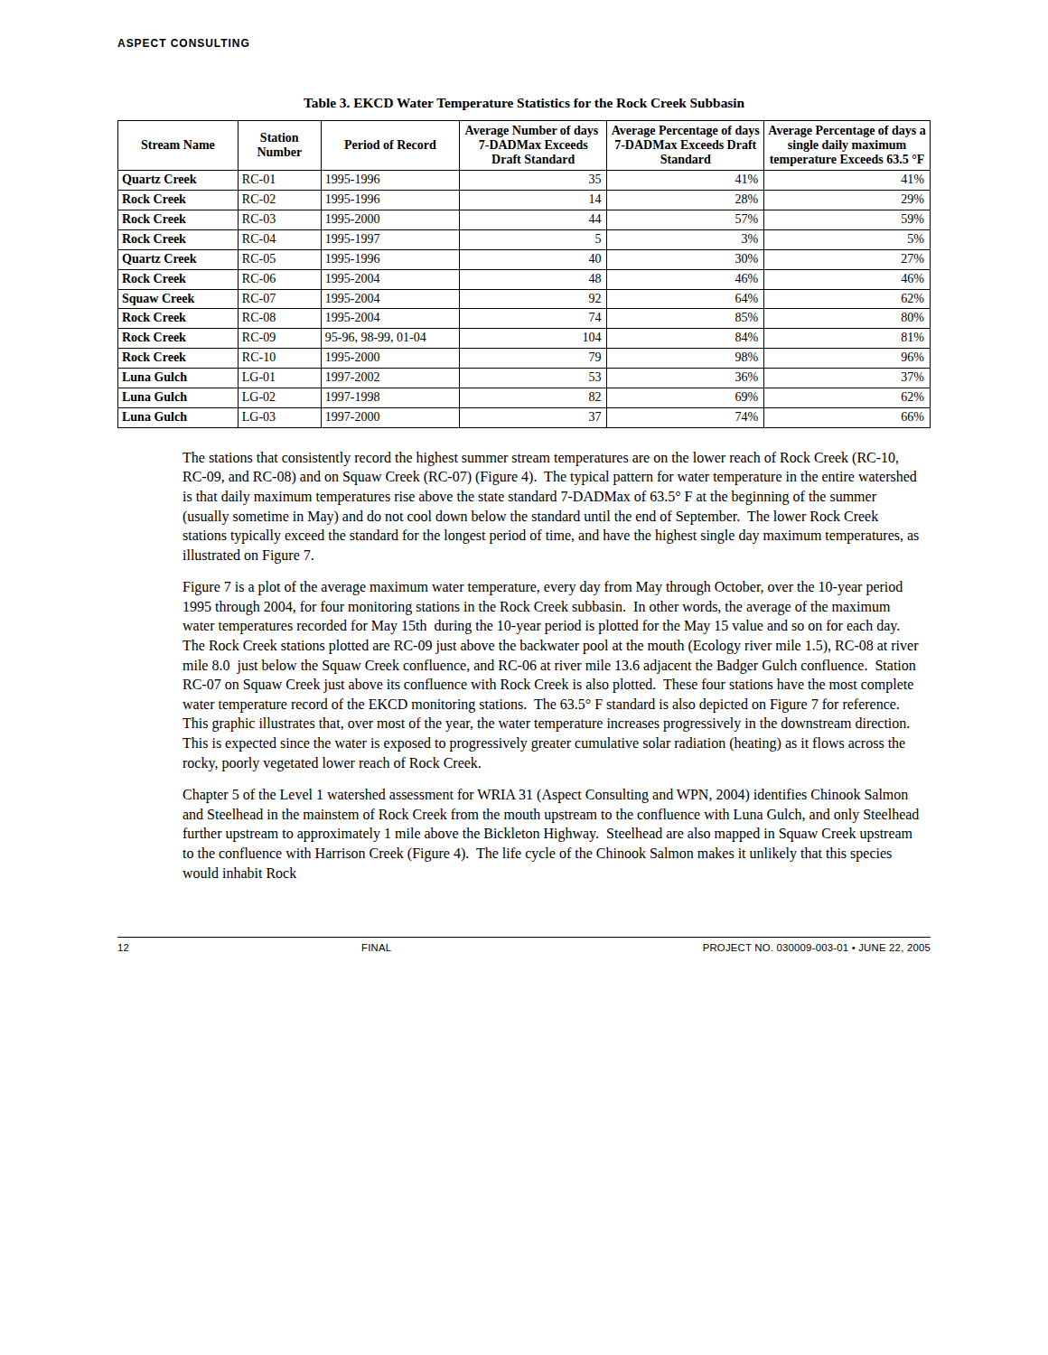ASPECT CONSULTING
Table 3. EKCD Water Temperature Statistics for the Rock Creek Subbasin
| Stream Name | Station Number | Period of Record | Average Number of days 7-DADMax Exceeds Draft Standard | Average Percentage of days 7-DADMax Exceeds Draft Standard | Average Percentage of days a single daily maximum temperature Exceeds 63.5 °F |
| --- | --- | --- | --- | --- | --- |
| Quartz Creek | RC-01 | 1995-1996 | 35 | 41% | 41% |
| Rock Creek | RC-02 | 1995-1996 | 14 | 28% | 29% |
| Rock Creek | RC-03 | 1995-2000 | 44 | 57% | 59% |
| Rock Creek | RC-04 | 1995-1997 | 5 | 3% | 5% |
| Quartz Creek | RC-05 | 1995-1996 | 40 | 30% | 27% |
| Rock Creek | RC-06 | 1995-2004 | 48 | 46% | 46% |
| Squaw Creek | RC-07 | 1995-2004 | 92 | 64% | 62% |
| Rock Creek | RC-08 | 1995-2004 | 74 | 85% | 80% |
| Rock Creek | RC-09 | 95-96, 98-99, 01-04 | 104 | 84% | 81% |
| Rock Creek | RC-10 | 1995-2000 | 79 | 98% | 96% |
| Luna Gulch | LG-01 | 1997-2002 | 53 | 36% | 37% |
| Luna Gulch | LG-02 | 1997-1998 | 82 | 69% | 62% |
| Luna Gulch | LG-03 | 1997-2000 | 37 | 74% | 66% |
The stations that consistently record the highest summer stream temperatures are on the lower reach of Rock Creek (RC-10, RC-09, and RC-08) and on Squaw Creek (RC-07) (Figure 4). The typical pattern for water temperature in the entire watershed is that daily maximum temperatures rise above the state standard 7-DADMax of 63.5° F at the beginning of the summer (usually sometime in May) and do not cool down below the standard until the end of September. The lower Rock Creek stations typically exceed the standard for the longest period of time, and have the highest single day maximum temperatures, as illustrated on Figure 7.
Figure 7 is a plot of the average maximum water temperature, every day from May through October, over the 10-year period 1995 through 2004, for four monitoring stations in the Rock Creek subbasin. In other words, the average of the maximum water temperatures recorded for May 15th during the 10-year period is plotted for the May 15 value and so on for each day. The Rock Creek stations plotted are RC-09 just above the backwater pool at the mouth (Ecology river mile 1.5), RC-08 at river mile 8.0 just below the Squaw Creek confluence, and RC-06 at river mile 13.6 adjacent the Badger Gulch confluence. Station RC-07 on Squaw Creek just above its confluence with Rock Creek is also plotted. These four stations have the most complete water temperature record of the EKCD monitoring stations. The 63.5° F standard is also depicted on Figure 7 for reference. This graphic illustrates that, over most of the year, the water temperature increases progressively in the downstream direction. This is expected since the water is exposed to progressively greater cumulative solar radiation (heating) as it flows across the rocky, poorly vegetated lower reach of Rock Creek.
Chapter 5 of the Level 1 watershed assessment for WRIA 31 (Aspect Consulting and WPN, 2004) identifies Chinook Salmon and Steelhead in the mainstem of Rock Creek from the mouth upstream to the confluence with Luna Gulch, and only Steelhead further upstream to approximately 1 mile above the Bickleton Highway. Steelhead are also mapped in Squaw Creek upstream to the confluence with Harrison Creek (Figure 4). The life cycle of the Chinook Salmon makes it unlikely that this species would inhabit Rock
12
FINAL
PROJECT NO. 030009-003-01 • JUNE 22, 2005